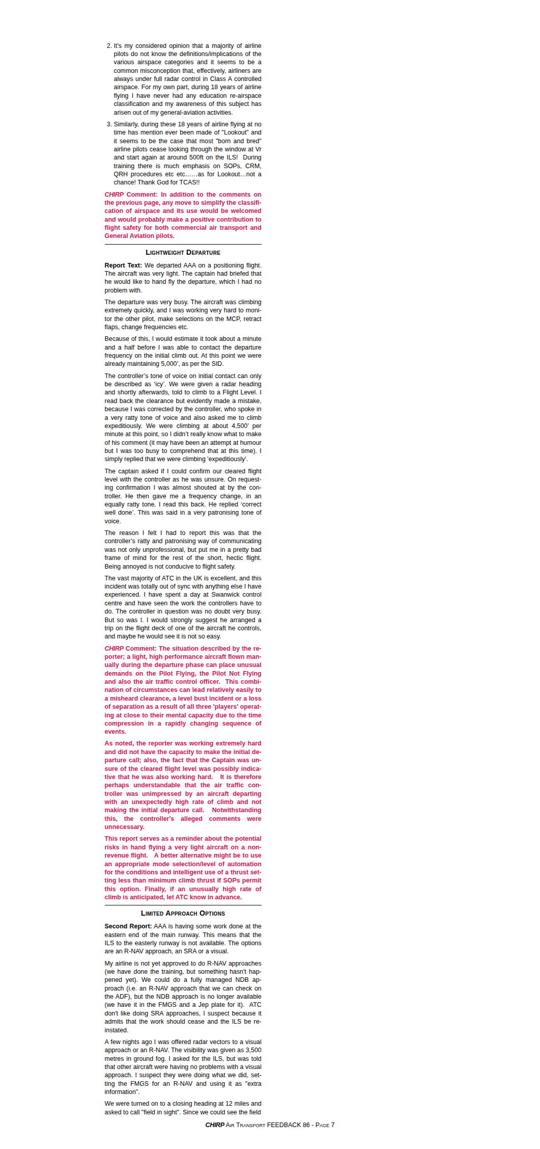It's my considered opinion that a majority of airline pilots do not know the definitions/implications of the various airspace categories and it seems to be a common misconception that, effectively, airliners are always under full radar control in Class A controlled airspace. For my own part, during 18 years of airline flying I have never had any education re-airspace classification and my awareness of this subject has arisen out of my general-aviation activities.
Similarly, during these 18 years of airline flying at no time has mention ever been made of "Lookout" and it seems to be the case that most "born and bred" airline pilots cease looking through the window at Vr and start again at around 500ft on the ILS! During training there is much emphasis on SOPs, CRM, QRH procedures etc etc……as for Lookout…not a chance! Thank God for TCAS!!
CHIRP Comment: In addition to the comments on the previous page, any move to simplify the classification of airspace and its use would be welcomed and would probably make a positive contribution to flight safety for both commercial air transport and General Aviation pilots.
Lightweight Departure
Report Text: We departed AAA on a positioning flight. The aircraft was very light. The captain had briefed that he would like to hand fly the departure, which I had no problem with.
The departure was very busy. The aircraft was climbing extremely quickly, and I was working very hard to monitor the other pilot, make selections on the MCP, retract flaps, change frequencies etc.
Because of this, I would estimate it took about a minute and a half before I was able to contact the departure frequency on the initial climb out. At this point we were already maintaining 5,000’, as per the SID.
The controller’s tone of voice on initial contact can only be described as ‘icy’. We were given a radar heading and shortly afterwards, told to climb to a Flight Level. I read back the clearance but evidently made a mistake, because I was corrected by the controller, who spoke in a very ratty tone of voice and also asked me to climb expeditiously. We were climbing at about 4,500’ per minute at this point, so I didn’t really know what to make of his comment (it may have been an attempt at humour but I was too busy to comprehend that at this time). I simply replied that we were climbing 'expeditiously'.
The captain asked if I could confirm our cleared flight level with the controller as he was unsure. On requesting confirmation I was almost shouted at by the controller. He then gave me a frequency change, in an equally ratty tone. I read this back. He replied ‘correct well done’. This was said in a very patronising tone of voice.
The reason I felt I had to report this was that the controller’s ratty and patronising way of communicating was not only unprofessional, but put me in a pretty bad frame of mind for the rest of the short, hectic flight. Being annoyed is not conducive to flight safety.
The vast majority of ATC in the UK is excellent, and this incident was totally out of sync with anything else I have experienced. I have spent a day at Swanwick control centre and have seen the work the controllers have to do. The controller in question was no doubt very busy. But so was I. I would strongly suggest he arranged a trip on the flight deck of one of the aircraft he controls, and maybe he would see it is not so easy.
CHIRP Comment: The situation described by the reporter; a light, high performance aircraft flown manually during the departure phase can place unusual demands on the Pilot Flying, the Pilot Not Flying and also the air traffic control officer. This combination of circumstances can lead relatively easily to a misheard clearance, a level bust incident or a loss of separation as a result of all three 'players' operating at close to their mental capacity due to the time compression in a rapidly changing sequence of events.
As noted, the reporter was working extremely hard and did not have the capacity to make the initial departure call; also, the fact that the Captain was unsure of the cleared flight level was possibly indicative that he was also working hard. It is therefore perhaps understandable that the air traffic controller was unimpressed by an aircraft departing with an unexpectedly high rate of climb and not making the initial departure call. Notwithstanding this, the controller's alleged comments were unnecessary.
This report serves as a reminder about the potential risks in hand flying a very light aircraft on a non-revenue flight. A better alternative might be to use an appropriate mode selection/level of automation for the conditions and intelligent use of a thrust setting less than minimum climb thrust if SOPs permit this option. Finally, if an unusually high rate of climb is anticipated, let ATC know in advance.
Limited Approach Options
Second Report: AAA is having some work done at the eastern end of the main runway. This means that the ILS to the easterly runway is not available. The options are an R-NAV approach, an SRA or a visual.
My airline is not yet approved to do R-NAV approaches (we have done the training, but something hasn't happened yet). We could do a fully managed NDB approach (i.e. an R-NAV approach that we can check on the ADF), but the NDB approach is no longer available (we have it in the FMGS and a Jep plate for it). ATC don't like doing SRA approaches, I suspect because it admits that the work should cease and the ILS be re-instated.
A few nights ago I was offered radar vectors to a visual approach or an R-NAV. The visibility was given as 3,500 metres in ground fog. I asked for the ILS, but was told that other aircraft were having no problems with a visual approach. I suspect they were doing what we did, setting the FMGS for an R-NAV and using it as "extra information".
We were turned on to a closing heading at 12 miles and asked to call "field in sight". Since we could see the field
CHIRP Air Transport FEEDBACK 86 - Page 7